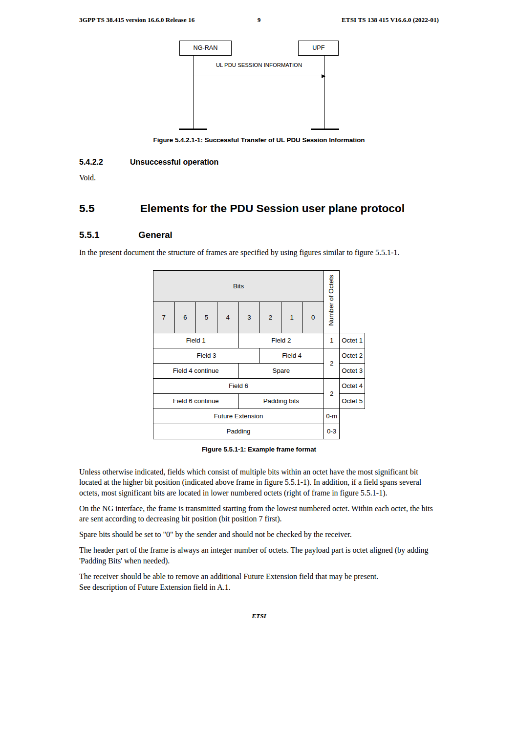3GPP TS 38.415 version 16.6.0 Release 16
9
ETSI TS 138 415 V16.6.0 (2022-01)
NG-RAN
UPF
UL PDU SESSION INFORMATION
Figure 5.4.2.1-1: Successful Transfer of UL PDU Session Information
5.4.2.2 Unsuccessful operation
Void.
5.5 Elements for the PDU Session user plane protocol
5.5.1 General
In the present document the structure of frames are specified by using figures similar to figure 5.5.1-1.
| Bits | Number of Octets | |
| 7 | 6 | 5 | 4 | 3 | 2 | 1 | 0 |
| Field 1 | Field 2 | 1 | Octet 1 |
| Field 3 | Field 4 | 2 | Octet 2 |
| Field 4 continue | Spare | Octet 3 |
| Field 6 | 2 | Octet 4 |
| Field 6 continue | Padding bits | Octet 5 |
| Future Extension | 0-m | |
| Padding | 0-3 | |
Figure 5.5.1-1: Example frame format
Unless otherwise indicated, fields which consist of multiple bits within an octet have the most significant bit located at the higher bit position (indicated above frame in figure 5.5.1-1). In addition, if a field spans several octets, most significant bits are located in lower numbered octets (right of frame in figure 5.5.1-1).
On the NG interface, the frame is transmitted starting from the lowest numbered octet. Within each octet, the bits are sent according to decreasing bit position (bit position 7 first).
Spare bits should be set to "0" by the sender and should not be checked by the receiver.
The header part of the frame is always an integer number of octets. The payload part is octet aligned (by adding 'Padding Bits' when needed).
The receiver should be able to remove an additional Future Extension field that may be present.
See description of Future Extension field in A.1.
ETSI